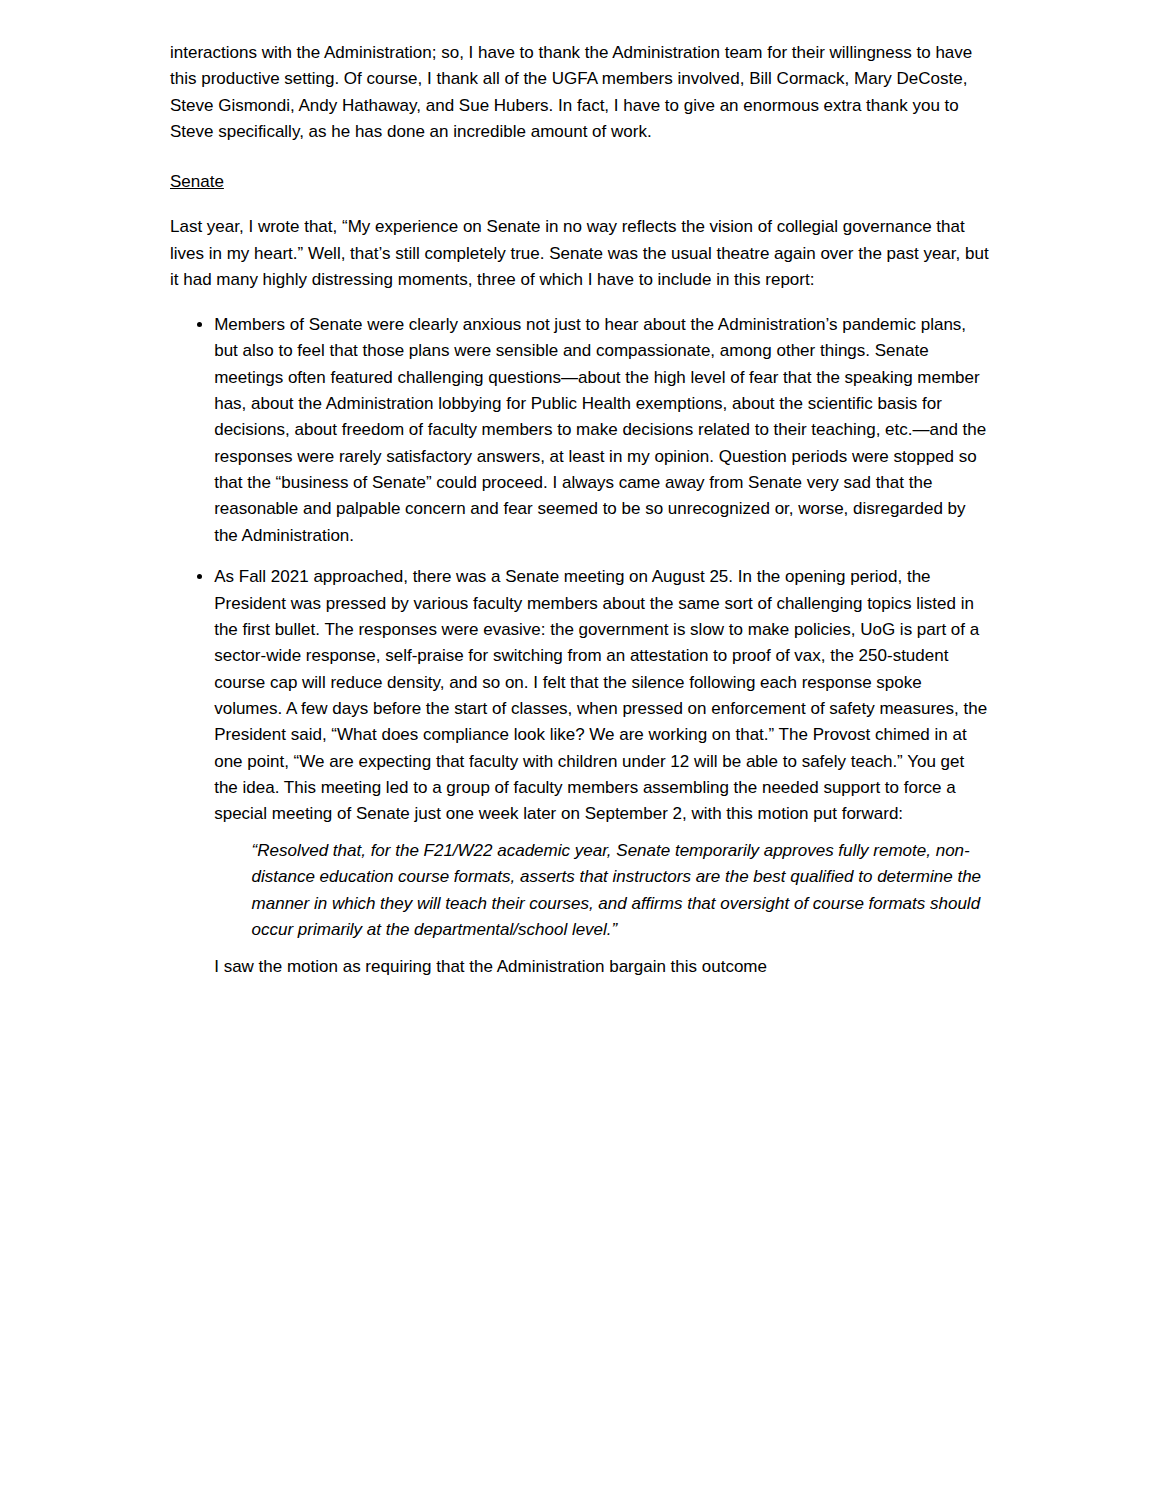interactions with the Administration; so, I have to thank the Administration team for their willingness to have this productive setting. Of course, I thank all of the UGFA members involved, Bill Cormack, Mary DeCoste, Steve Gismondi, Andy Hathaway, and Sue Hubers. In fact, I have to give an enormous extra thank you to Steve specifically, as he has done an incredible amount of work.
Senate
Last year, I wrote that, “My experience on Senate in no way reflects the vision of collegial governance that lives in my heart.” Well, that’s still completely true. Senate was the usual theatre again over the past year, but it had many highly distressing moments, three of which I have to include in this report:
Members of Senate were clearly anxious not just to hear about the Administration’s pandemic plans, but also to feel that those plans were sensible and compassionate, among other things. Senate meetings often featured challenging questions—about the high level of fear that the speaking member has, about the Administration lobbying for Public Health exemptions, about the scientific basis for decisions, about freedom of faculty members to make decisions related to their teaching, etc.—and the responses were rarely satisfactory answers, at least in my opinion. Question periods were stopped so that the “business of Senate” could proceed. I always came away from Senate very sad that the reasonable and palpable concern and fear seemed to be so unrecognized or, worse, disregarded by the Administration.
As Fall 2021 approached, there was a Senate meeting on August 25. In the opening period, the President was pressed by various faculty members about the same sort of challenging topics listed in the first bullet. The responses were evasive: the government is slow to make policies, UoG is part of a sector-wide response, self-praise for switching from an attestation to proof of vax, the 250-student course cap will reduce density, and so on. I felt that the silence following each response spoke volumes. A few days before the start of classes, when pressed on enforcement of safety measures, the President said, “What does compliance look like? We are working on that.” The Provost chimed in at one point, “We are expecting that faculty with children under 12 will be able to safely teach.” You get the idea. This meeting led to a group of faculty members assembling the needed support to force a special meeting of Senate just one week later on September 2, with this motion put forward:
“Resolved that, for the F21/W22 academic year, Senate temporarily approves fully remote, non-distance education course formats, asserts that instructors are the best qualified to determine the manner in which they will teach their courses, and affirms that oversight of course formats should occur primarily at the departmental/school level.”
I saw the motion as requiring that the Administration bargain this outcome